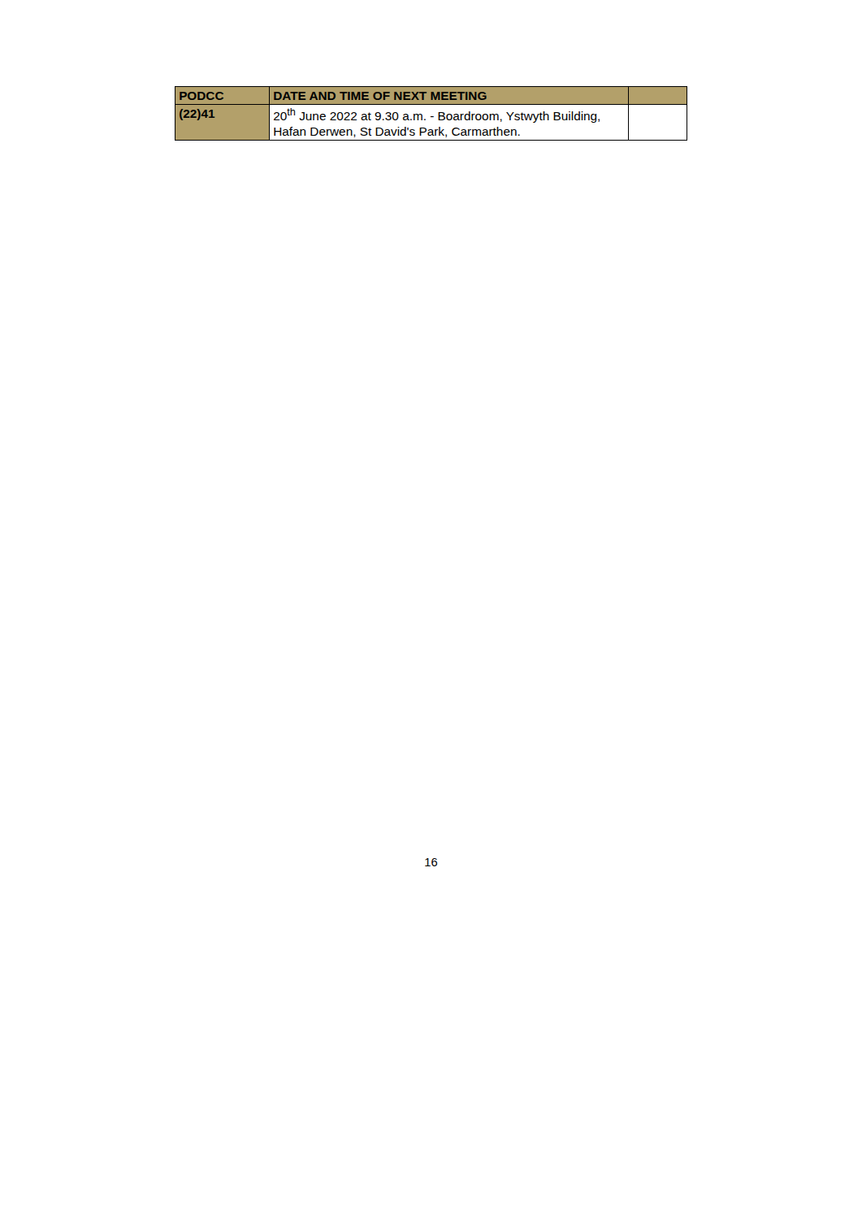| PODCC | DATE AND TIME OF NEXT MEETING | |
| (22)41 | 20 th June 2022 at 9.30 a.m. - Boardroom, Ystwyth Building, Hafan Derwen, St David's Park, Carmarthen. | |
16